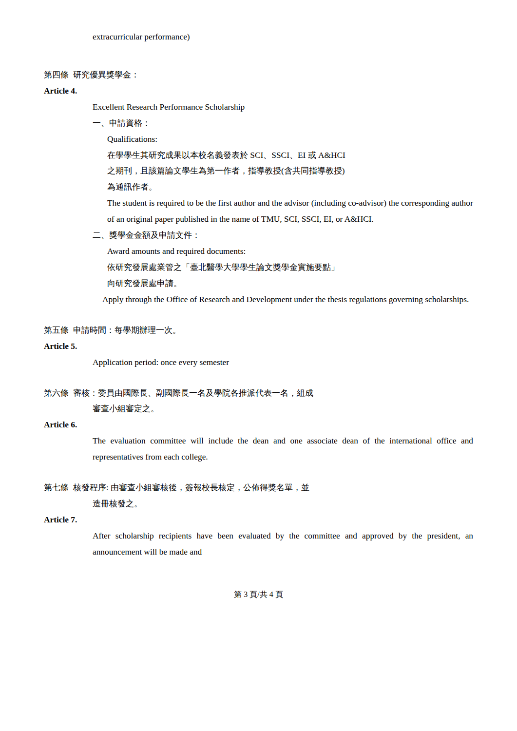extracurricular performance)
第四條 研究優異獎學金：
Article 4.
Excellent Research Performance Scholarship
一、申請資格：
Qualifications:
在學學生其研究成果以本校名義發表於 SCI、SSCI、EI 或 A&HCI
之期刊，且該篇論文學生為第一作者，指導教授(含共同指導教授)
為通訊作者。
The student is required to be the first author and the advisor (including co-advisor) the corresponding author of an original paper published in the name of TMU, SCI, SSCI, EI, or A&HCI.
二、獎學金金額及申請文件：
Award amounts and required documents:
依研究發展處業管之「臺北醫學大學學生論文獎學金實施要點」
向研究發展處申請。
Apply through the Office of Research and Development under the thesis regulations governing scholarships.
第五條 申請時間：每學期辦理一次。
Article 5.
Application period: once every semester
第六條 審核：委員由國際長、副國際長一名及學院各推派代表一名，組成
審查小組審定之。
Article 6.
The evaluation committee will include the dean and one associate dean of the international office and representatives from each college.
第七條 核發程序: 由審查小組審核後，簽報校長核定，公佈得獎名單，並
造冊核發之。
Article 7.
After scholarship recipients have been evaluated by the committee and approved by the president, an announcement will be made and
第 3 頁/共 4 頁